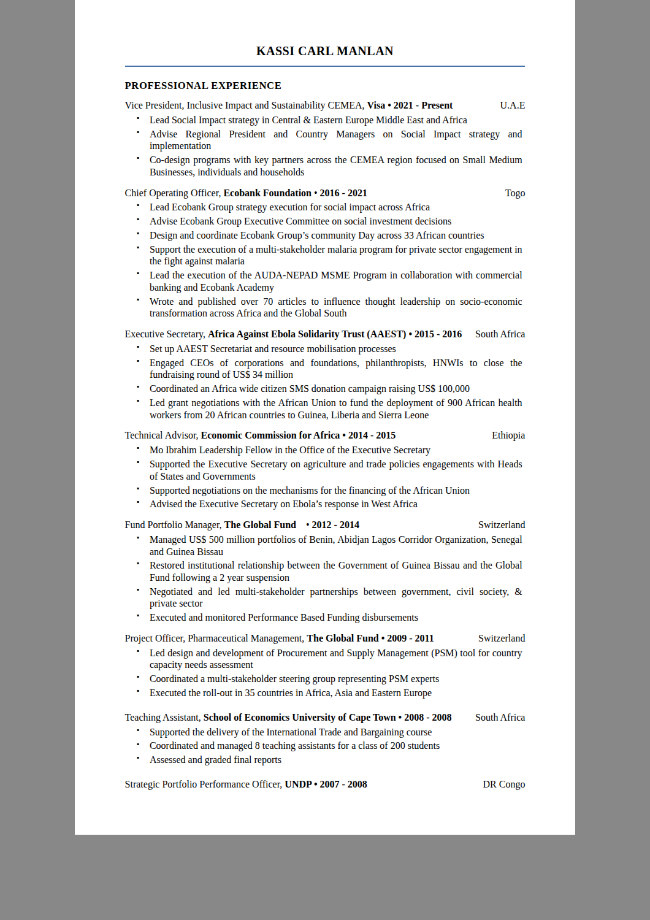KASSI CARL MANLAN
PROFESSIONAL EXPERIENCE
Vice President, Inclusive Impact and Sustainability CEMEA, Visa • 2021 - Present
U.A.E
Lead Social Impact strategy in Central & Eastern Europe Middle East and Africa
Advise Regional President and Country Managers on Social Impact strategy and implementation
Co-design programs with key partners across the CEMEA region focused on Small Medium Businesses, individuals and households
Chief Operating Officer, Ecobank Foundation • 2016 - 2021
Togo
Lead Ecobank Group strategy execution for social impact across Africa
Advise Ecobank Group Executive Committee on social investment decisions
Design and coordinate Ecobank Group’s community Day across 33 African countries
Support the execution of a multi-stakeholder malaria program for private sector engagement in the fight against malaria
Lead the execution of the AUDA-NEPAD MSME Program in collaboration with commercial banking and Ecobank Academy
Wrote and published over 70 articles to influence thought leadership on socio-economic transformation across Africa and the Global South
Executive Secretary, Africa Against Ebola Solidarity Trust (AAEST) • 2015 - 2016
South Africa
Set up AAEST Secretariat and resource mobilisation processes
Engaged CEOs of corporations and foundations, philanthropists, HNWIs to close the fundraising round of US$ 34 million
Coordinated an Africa wide citizen SMS donation campaign raising US$ 100,000
Led grant negotiations with the African Union to fund the deployment of 900 African health workers from 20 African countries to Guinea, Liberia and Sierra Leone
Technical Advisor, Economic Commission for Africa • 2014 - 2015
Ethiopia
Mo Ibrahim Leadership Fellow in the Office of the Executive Secretary
Supported the Executive Secretary on agriculture and trade policies engagements with Heads of States and Governments
Supported negotiations on the mechanisms for the financing of the African Union
Advised the Executive Secretary on Ebola’s response in West Africa
Fund Portfolio Manager, The Global Fund • 2012 - 2014
Switzerland
Managed US$ 500 million portfolios of Benin, Abidjan Lagos Corridor Organization, Senegal and Guinea Bissau
Restored institutional relationship between the Government of Guinea Bissau and the Global Fund following a 2 year suspension
Negotiated and led multi-stakeholder partnerships between government, civil society, & private sector
Executed and monitored Performance Based Funding disbursements
Project Officer, Pharmaceutical Management, The Global Fund • 2009 - 2011
Switzerland
Led design and development of Procurement and Supply Management (PSM) tool for country capacity needs assessment
Coordinated a multi-stakeholder steering group representing PSM experts
Executed the roll-out in 35 countries in Africa, Asia and Eastern Europe
Teaching Assistant, School of Economics University of Cape Town • 2008 - 2008
South Africa
Supported the delivery of the International Trade and Bargaining course
Coordinated and managed 8 teaching assistants for a class of 200 students
Assessed and graded final reports
Strategic Portfolio Performance Officer, UNDP • 2007 - 2008
DR Congo